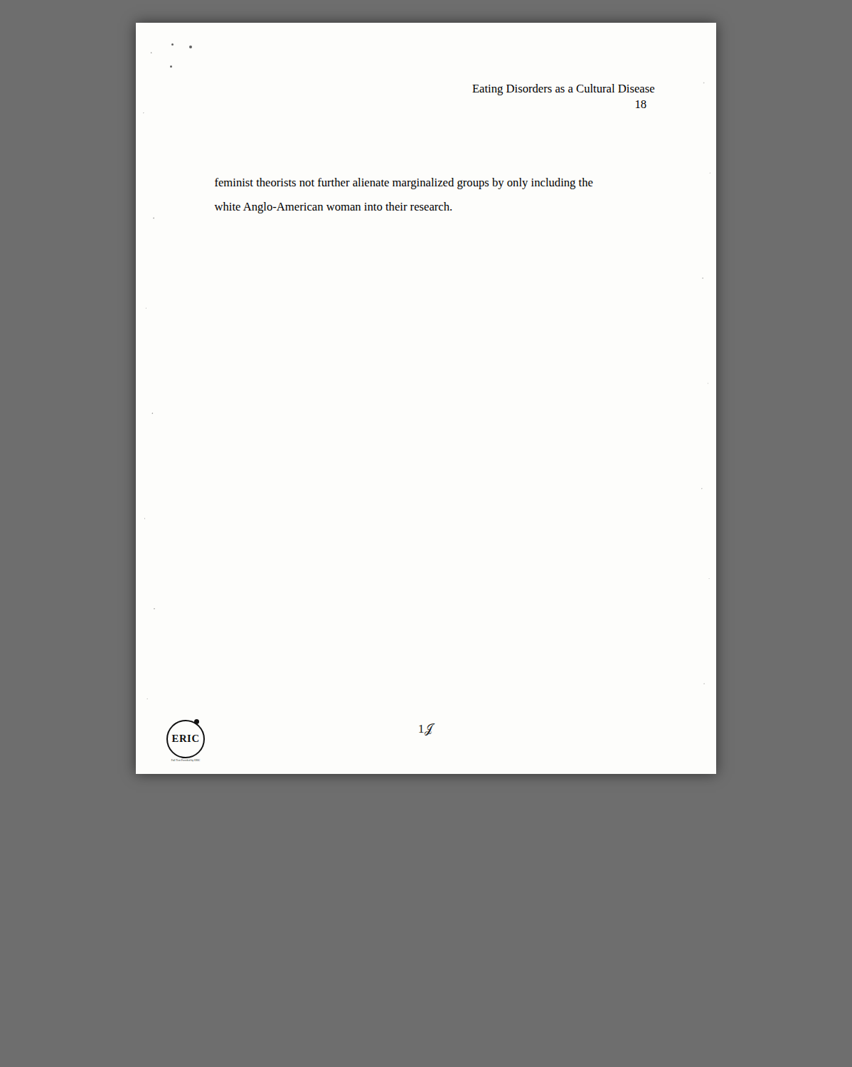Eating Disorders as a Cultural Disease 18
feminist theorists not further alienate marginalized groups by only including the white Anglo-American woman into their research.
1𝒥
ERIC Full Text Provided by ERIC